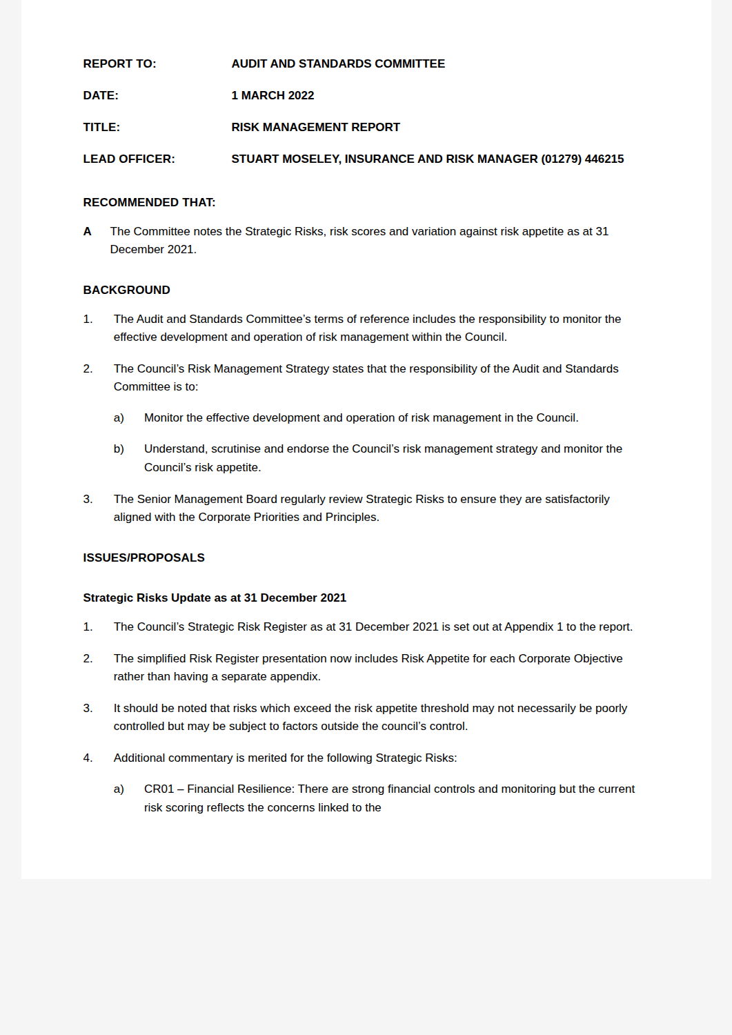Report to:
Audit and Standards Committee
Date:
1 March 2022
Title:
Risk Management Report
Lead Officer:
Stuart Moseley, Insurance and Risk Manager (01279) 446215
Recommended that:
A
The Committee notes the Strategic Risks, risk scores and variation against risk appetite as at 31 December 2021.
Background
The Audit and Standards Committee’s terms of reference includes the responsibility to monitor the effective development and operation of risk management within the Council.
The Council’s Risk Management Strategy states that the responsibility of the Audit and Standards Committee is to:
Monitor the effective development and operation of risk management in the Council.
Understand, scrutinise and endorse the Council’s risk management strategy and monitor the Council’s risk appetite.
The Senior Management Board regularly review Strategic Risks to ensure they are satisfactorily aligned with the Corporate Priorities and Principles.
Issues/Proposals
Strategic Risks Update as at 31 December 2021
The Council’s Strategic Risk Register as at 31 December 2021 is set out at Appendix 1 to the report.
The simplified Risk Register presentation now includes Risk Appetite for each Corporate Objective rather than having a separate appendix.
It should be noted that risks which exceed the risk appetite threshold may not necessarily be poorly controlled but may be subject to factors outside the council’s control.
Additional commentary is merited for the following Strategic Risks:
CR01 – Financial Resilience: There are strong financial controls and monitoring but the current risk scoring reflects the concerns linked to the